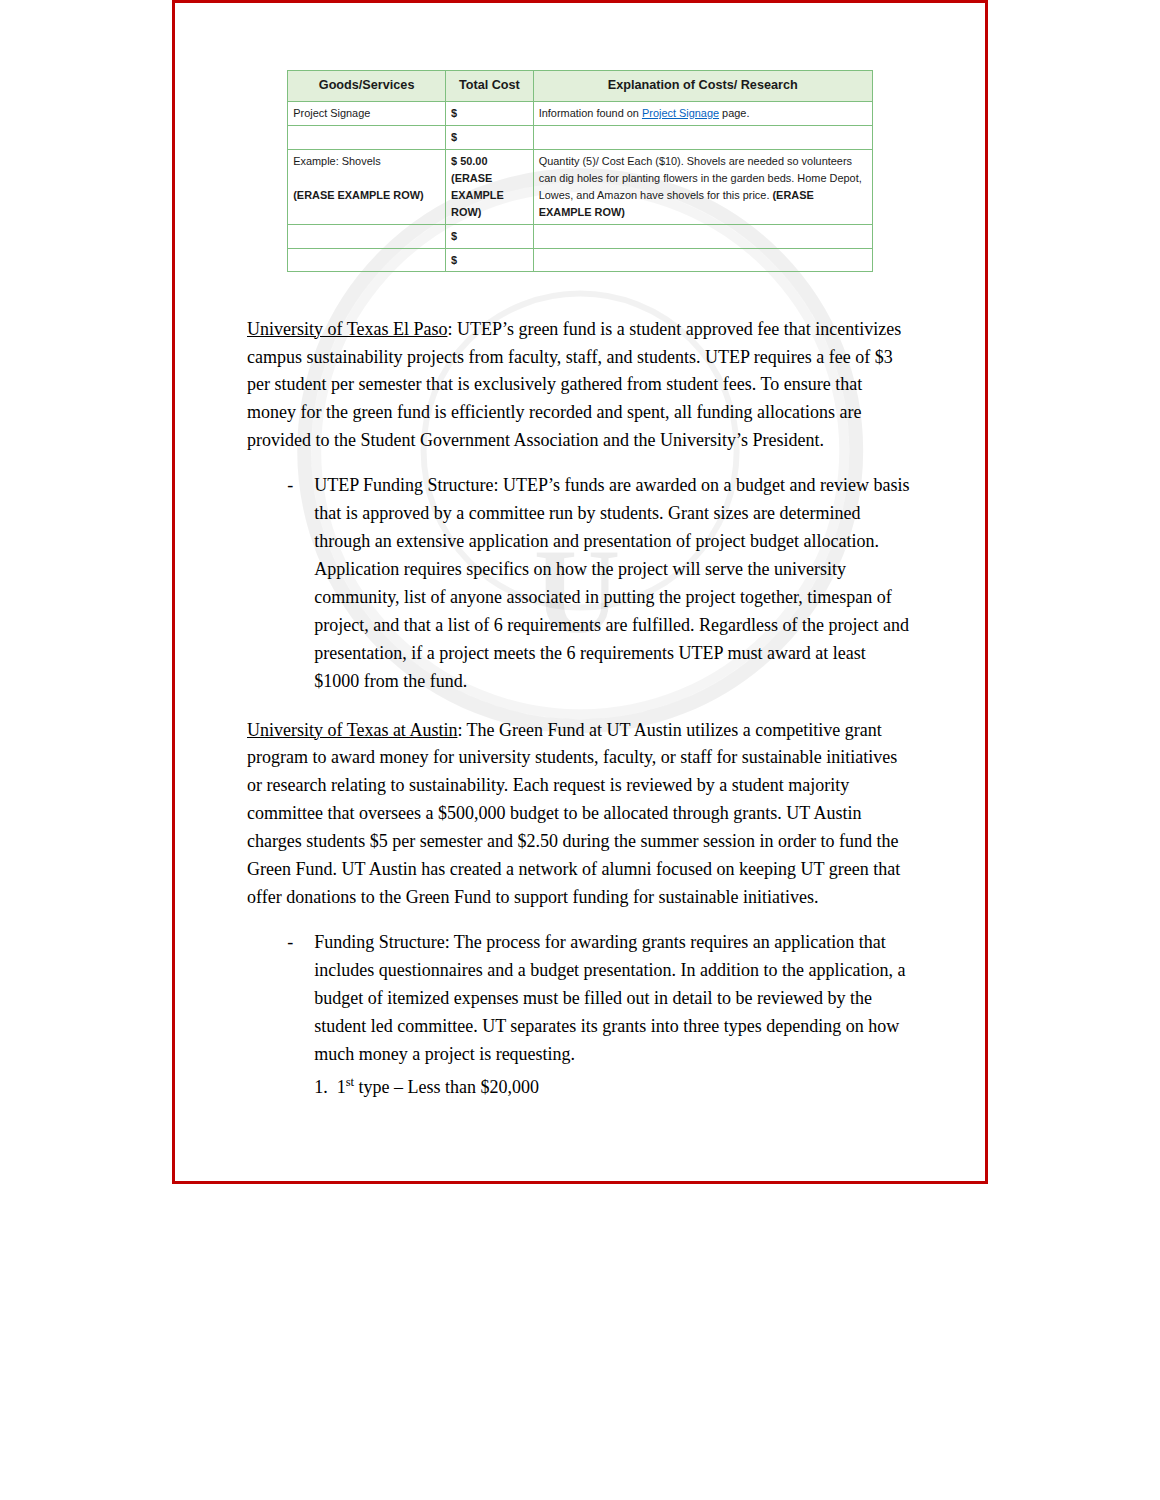U
| Goods/Services | Total Cost | Explanation of Costs/ Research |
| --- | --- | --- |
| Project Signage | $ | Information found on Project Signage page. |
| | $ | |
| Example: Shovels (ERASE EXAMPLE ROW) | $ 50.00 (ERASE EXAMPLE ROW) | Quantity (5)/ Cost Each ($10). Shovels are needed so volunteers can dig holes for planting flowers in the garden beds. Home Depot, Lowes, and Amazon have shovels for this price. (ERASE EXAMPLE ROW) |
| | $ | |
| | $ | |
University of Texas El Paso: UTEP’s green fund is a student approved fee that incentivizes campus sustainability projects from faculty, staff, and students. UTEP requires a fee of $3 per student per semester that is exclusively gathered from student fees. To ensure that money for the green fund is efficiently recorded and spent, all funding allocations are provided to the Student Government Association and the University’s President.
UTEP Funding Structure: UTEP’s funds are awarded on a budget and review basis that is approved by a committee run by students. Grant sizes are determined through an extensive application and presentation of project budget allocation. Application requires specifics on how the project will serve the university community, list of anyone associated in putting the project together, timespan of project, and that a list of 6 requirements are fulfilled. Regardless of the project and presentation, if a project meets the 6 requirements UTEP must award at least $1000 from the fund.
University of Texas at Austin: The Green Fund at UT Austin utilizes a competitive grant program to award money for university students, faculty, or staff for sustainable initiatives or research relating to sustainability. Each request is reviewed by a student majority committee that oversees a $500,000 budget to be allocated through grants. UT Austin charges students $5 per semester and $2.50 during the summer session in order to fund the Green Fund. UT Austin has created a network of alumni focused on keeping UT green that offer donations to the Green Fund to support funding for sustainable initiatives.
Funding Structure: The process for awarding grants requires an application that includes questionnaires and a budget presentation. In addition to the application, a budget of itemized expenses must be filled out in detail to be reviewed by the student led committee. UT separates its grants into three types depending on how much money a project is requesting.
1. 1st type – Less than $20,000